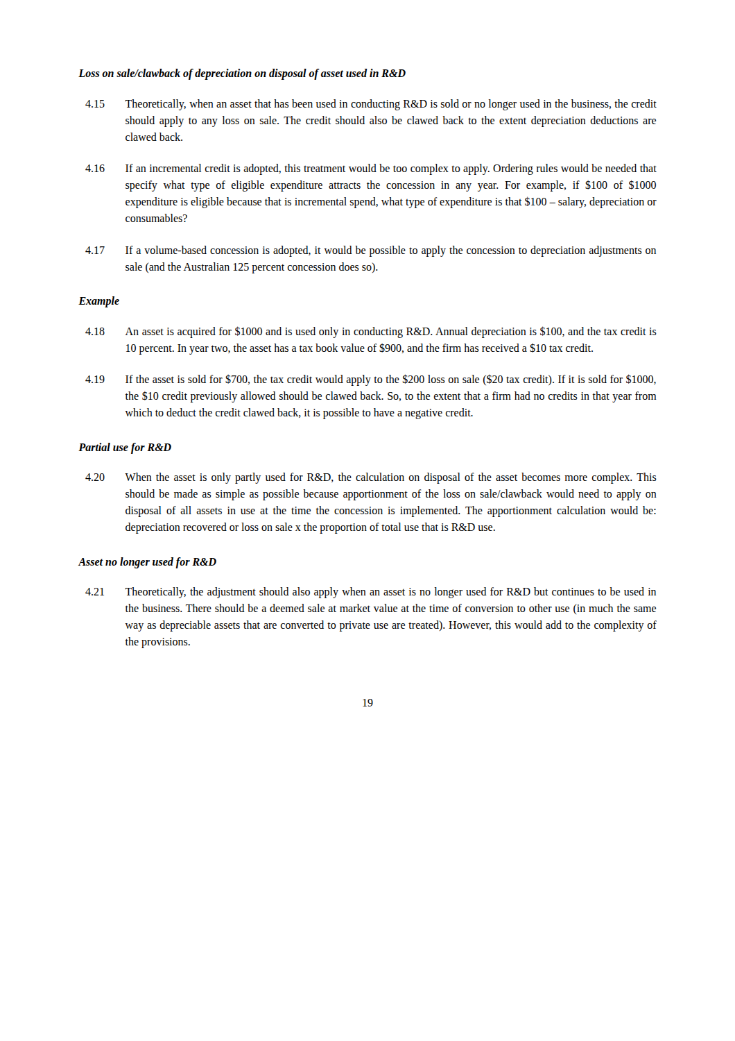Loss on sale/clawback of depreciation on disposal of asset used in R&D
4.15
Theoretically, when an asset that has been used in conducting R&D is sold or no longer used in the business, the credit should apply to any loss on sale. The credit should also be clawed back to the extent depreciation deductions are clawed back.
4.16
If an incremental credit is adopted, this treatment would be too complex to apply. Ordering rules would be needed that specify what type of eligible expenditure attracts the concession in any year. For example, if $100 of $1000 expenditure is eligible because that is incremental spend, what type of expenditure is that $100 – salary, depreciation or consumables?
4.17
If a volume-based concession is adopted, it would be possible to apply the concession to depreciation adjustments on sale (and the Australian 125 percent concession does so).
Example
4.18
An asset is acquired for $1000 and is used only in conducting R&D. Annual depreciation is $100, and the tax credit is 10 percent. In year two, the asset has a tax book value of $900, and the firm has received a $10 tax credit.
4.19
If the asset is sold for $700, the tax credit would apply to the $200 loss on sale ($20 tax credit). If it is sold for $1000, the $10 credit previously allowed should be clawed back. So, to the extent that a firm had no credits in that year from which to deduct the credit clawed back, it is possible to have a negative credit.
Partial use for R&D
4.20
When the asset is only partly used for R&D, the calculation on disposal of the asset becomes more complex. This should be made as simple as possible because apportionment of the loss on sale/clawback would need to apply on disposal of all assets in use at the time the concession is implemented. The apportionment calculation would be: depreciation recovered or loss on sale x the proportion of total use that is R&D use.
Asset no longer used for R&D
4.21
Theoretically, the adjustment should also apply when an asset is no longer used for R&D but continues to be used in the business. There should be a deemed sale at market value at the time of conversion to other use (in much the same way as depreciable assets that are converted to private use are treated). However, this would add to the complexity of the provisions.
19